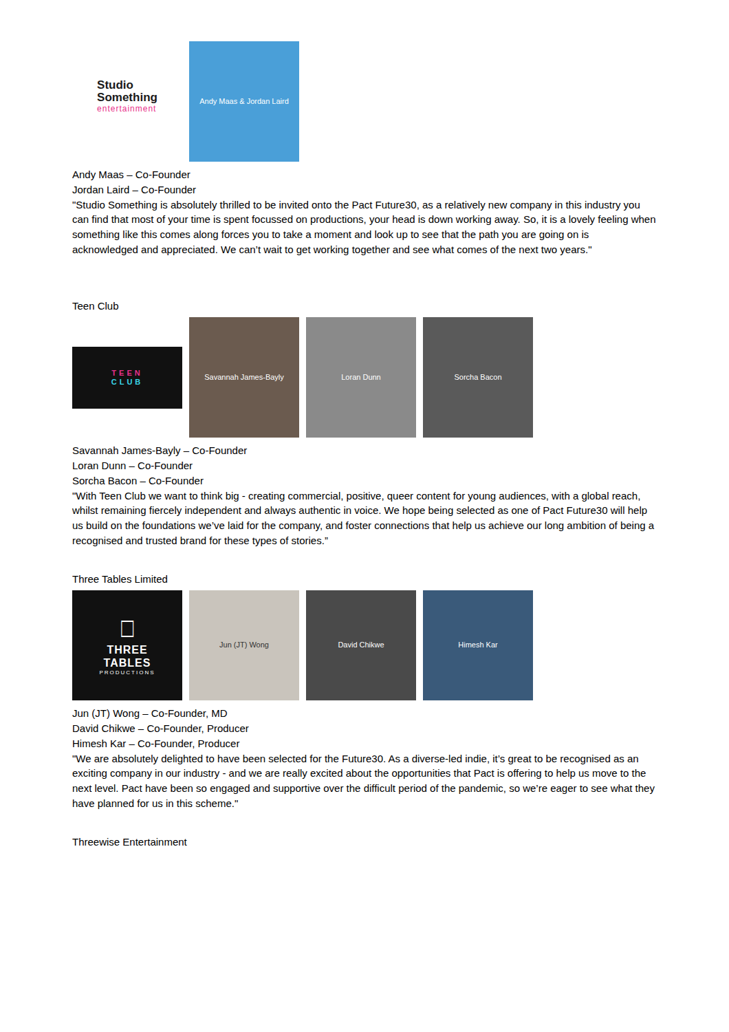Studio
Something
entertainment
Andy Maas & Jordan Laird
Andy Maas – Co-Founder
Jordan Laird – Co-Founder
"Studio Something is absolutely thrilled to be invited onto the Pact Future30, as a relatively new company in this industry you can find that most of your time is spent focussed on productions, your head is down working away. So, it is a lovely feeling when something like this comes along forces you to take a moment and look up to see that the path you are going on is acknowledged and appreciated. We can’t wait to get working together and see what comes of the next two years."
Teen Club
TEEN
CLUB
Savannah James-Bayly
Loran Dunn
Sorcha Bacon
Savannah James-Bayly – Co-Founder
Loran Dunn – Co-Founder
Sorcha Bacon – Co-Founder
"With Teen Club we want to think big - creating commercial, positive, queer content for young audiences, with a global reach, whilst remaining fiercely independent and always authentic in voice. We hope being selected as one of Pact Future30 will help us build on the foundations we’ve laid for the company, and foster connections that help us achieve our long ambition of being a recognised and trusted brand for these types of stories.”
Three Tables Limited
⎕
THREE
TABLES
PRODUCTIONS
Jun (JT) Wong
David Chikwe
Himesh Kar
Jun (JT) Wong – Co-Founder, MD
David Chikwe – Co-Founder, Producer
Himesh Kar – Co-Founder, Producer
"We are absolutely delighted to have been selected for the Future30. As a diverse-led indie, it’s great to be recognised as an exciting company in our industry - and we are really excited about the opportunities that Pact is offering to help us move to the next level. Pact have been so engaged and supportive over the difficult period of the pandemic, so we’re eager to see what they have planned for us in this scheme."
Threewise Entertainment